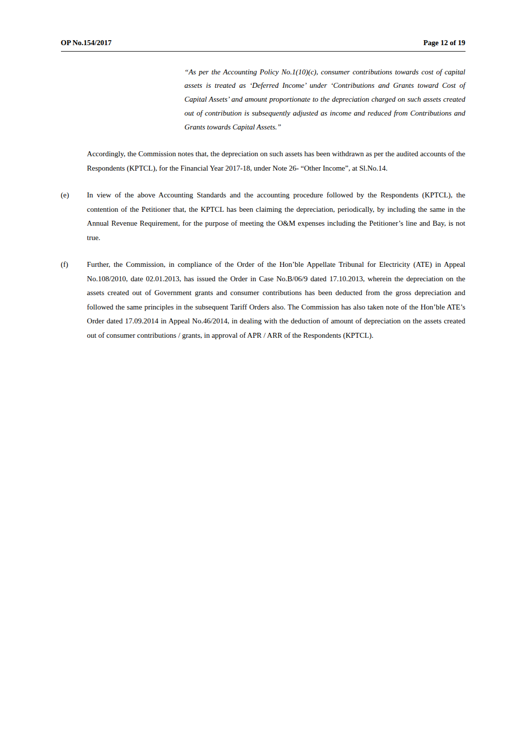OP No.154/2017 Page 12 of 19
“As per the Accounting Policy No.1(10)(c), consumer contributions towards cost of capital assets is treated as ‘Deferred Income’ under ‘Contributions and Grants toward Cost of Capital Assets’ and amount proportionate to the depreciation charged on such assets created out of contribution is subsequently adjusted as income and reduced from Contributions and Grants towards Capital Assets.”
Accordingly, the Commission notes that, the depreciation on such assets has been withdrawn as per the audited accounts of the Respondents (KPTCL), for the Financial Year 2017-18, under Note 26- “Other Income”, at Sl.No.14.
(e) In view of the above Accounting Standards and the accounting procedure followed by the Respondents (KPTCL), the contention of the Petitioner that, the KPTCL has been claiming the depreciation, periodically, by including the same in the Annual Revenue Requirement, for the purpose of meeting the O&M expenses including the Petitioner’s line and Bay, is not true.
(f) Further, the Commission, in compliance of the Order of the Hon’ble Appellate Tribunal for Electricity (ATE) in Appeal No.108/2010, date 02.01.2013, has issued the Order in Case No.B/06/9 dated 17.10.2013, wherein the depreciation on the assets created out of Government grants and consumer contributions has been deducted from the gross depreciation and followed the same principles in the subsequent Tariff Orders also. The Commission has also taken note of the Hon’ble ATE’s Order dated 17.09.2014 in Appeal No.46/2014, in dealing with the deduction of amount of depreciation on the assets created out of consumer contributions / grants, in approval of APR / ARR of the Respondents (KPTCL).